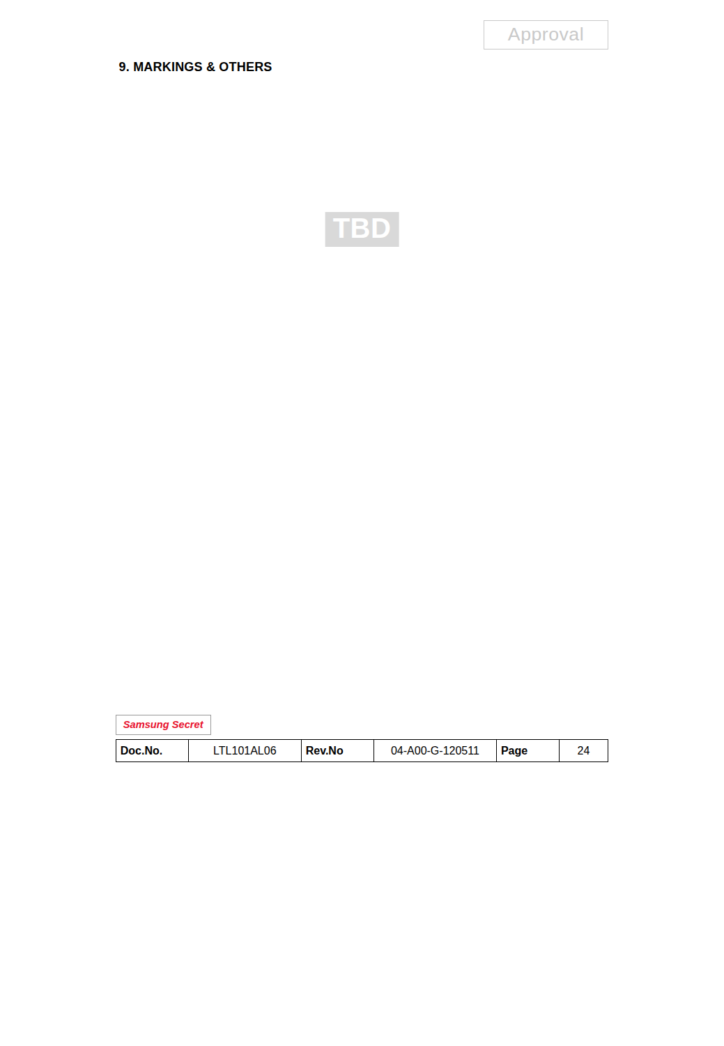Approval
9. MARKINGS & OTHERS
TBD
Samsung Secret
| Doc.No. | LTL101AL06 | Rev.No | 04-A00-G-120511 | Page | 24 |